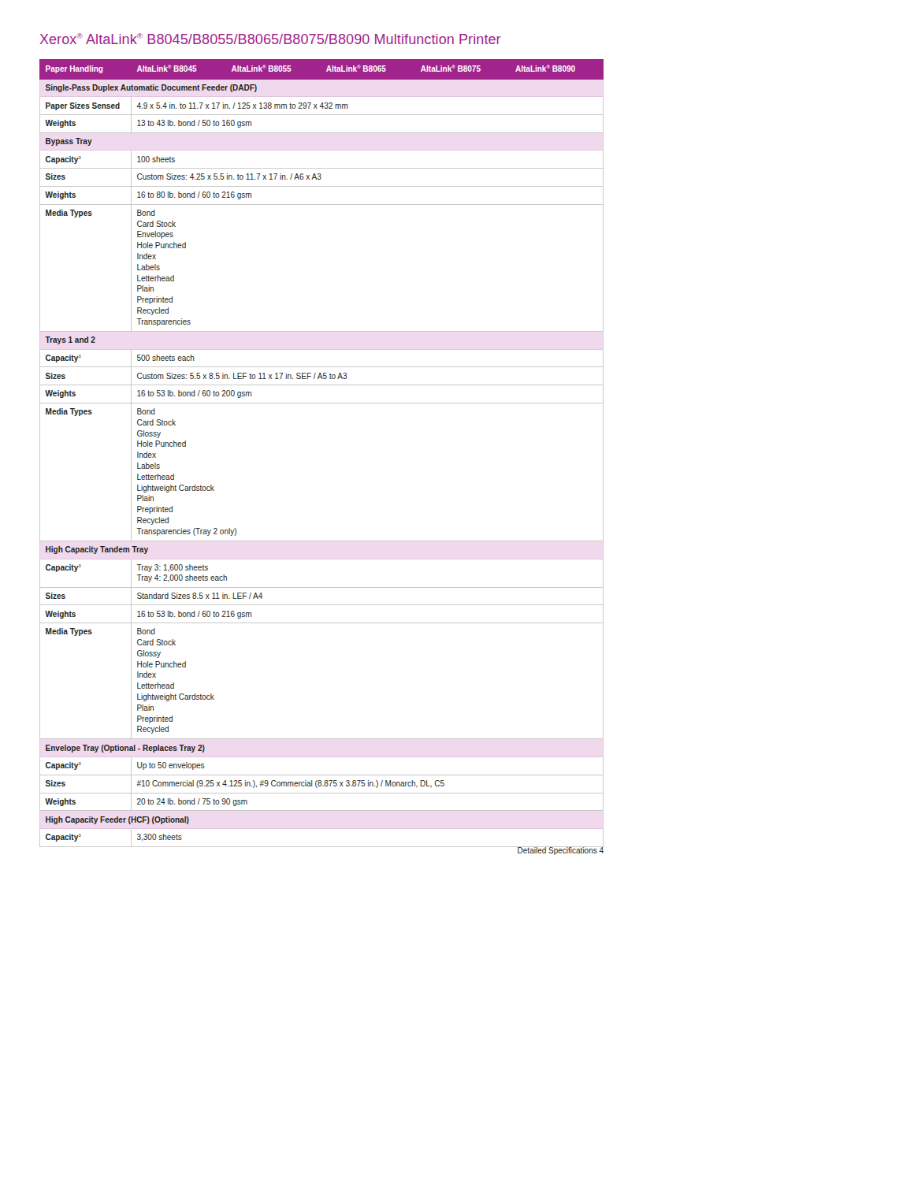Xerox® AltaLink® B8045/B8055/B8065/B8075/B8090 Multifunction Printer
| Paper Handling | AltaLink ® B8045 | AltaLink ® B8055 | AltaLink ® B8065 | AltaLink ® B8075 | AltaLink ® B8090 |
| --- | --- | --- | --- | --- | --- |
| Single-Pass Duplex Automatic Document Feeder (DADF) |
| Paper Sizes Sensed | 4.9 x 5.4 in. to 11.7 x 17 in. / 125 x 138 mm to 297 x 432 mm |
| Weights | 13 to 43 lb. bond / 50 to 160 gsm |
| Bypass Tray |
| Capacity 3 | 100 sheets |
| Sizes | Custom Sizes: 4.25 x 5.5 in. to 11.7 x 17 in. / A6 x A3 |
| Weights | 16 to 80 lb. bond / 60 to 216 gsm |
| Media Types | Bond Card Stock Envelopes Hole Punched Index Labels Letterhead Plain Preprinted Recycled Transparencies |
| Trays 1 and 2 |
| Capacity 3 | 500 sheets each |
| Sizes | Custom Sizes: 5.5 x 8.5 in. LEF to 11 x 17 in. SEF / A5 to A3 |
| Weights | 16 to 53 lb. bond / 60 to 200 gsm |
| Media Types | Bond Card Stock Glossy Hole Punched Index Labels Letterhead Lightweight Cardstock Plain Preprinted Recycled Transparencies (Tray 2 only) |
| High Capacity Tandem Tray |
| Capacity 3 | Tray 3: 1,600 sheets Tray 4: 2,000 sheets each |
| Sizes | Standard Sizes 8.5 x 11 in. LEF / A4 |
| Weights | 16 to 53 lb. bond / 60 to 216 gsm |
| Media Types | Bond Card Stock Glossy Hole Punched Index Letterhead Lightweight Cardstock Plain Preprinted Recycled |
| Envelope Tray (Optional - Replaces Tray 2) |
| Capacity 3 | Up to 50 envelopes |
| Sizes | #10 Commercial (9.25 x 4.125 in.), #9 Commercial (8.875 x 3.875 in.) / Monarch, DL, C5 |
| Weights | 20 to 24 lb. bond / 75 to 90 gsm |
| High Capacity Feeder (HCF) (Optional) |
| Capacity 3 | 3,300 sheets |
Detailed Specifications 4